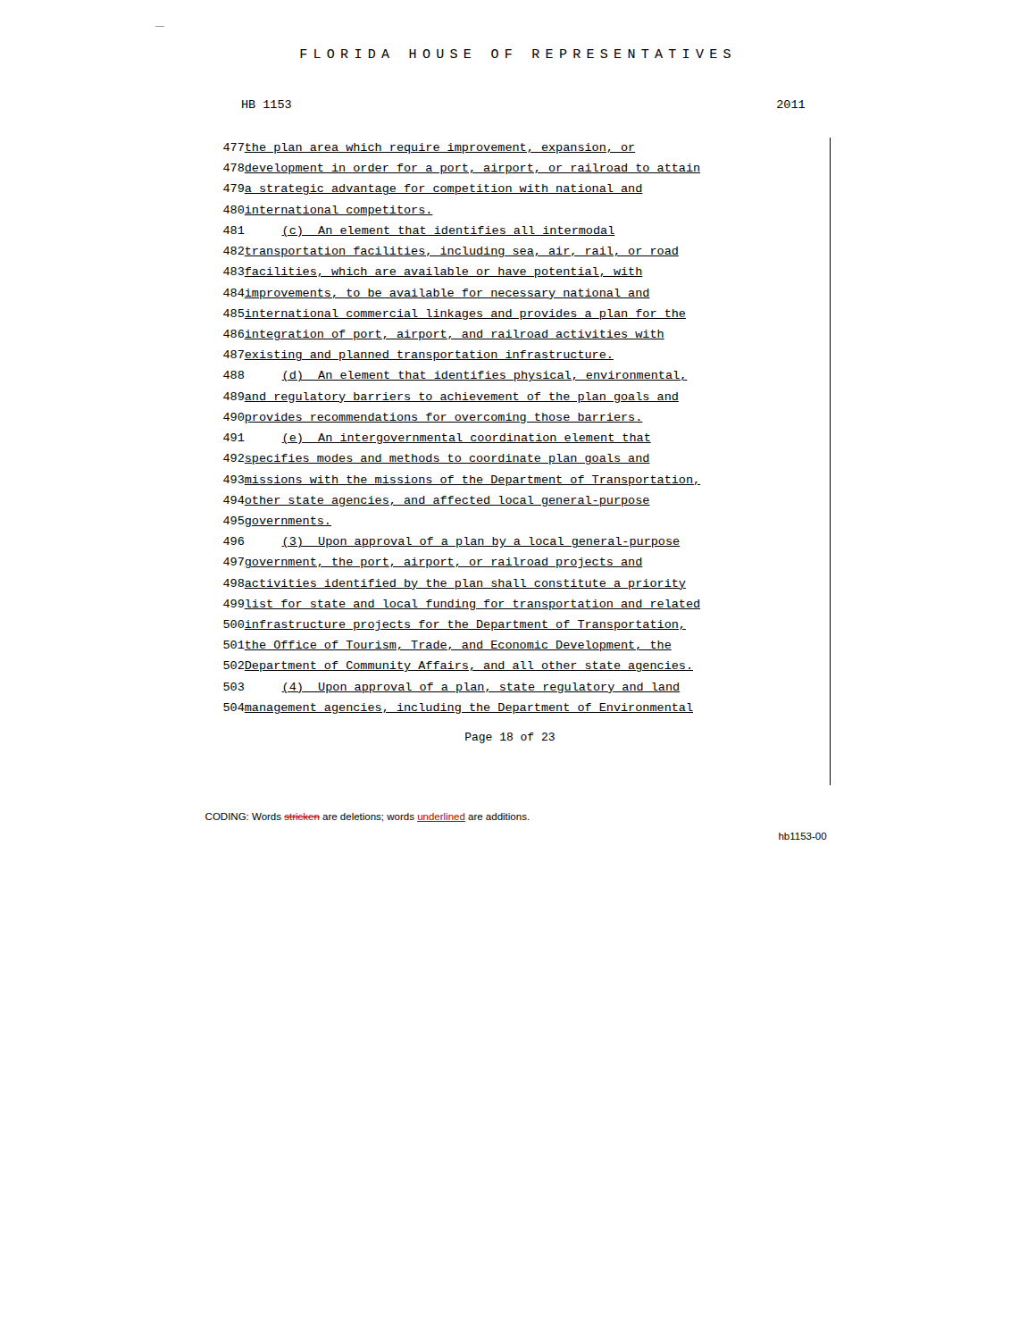FLORIDA HOUSE OF REPRESENTATIVES
HB 1153 2011
| 477 | the plan area which require improvement, expansion, or |
| 478 | development in order for a port, airport, or railroad to attain |
| 479 | a strategic advantage for competition with national and |
| 480 | international competitors. |
| 481 | (c) An element that identifies all intermodal |
| 482 | transportation facilities, including sea, air, rail, or road |
| 483 | facilities, which are available or have potential, with |
| 484 | improvements, to be available for necessary national and |
| 485 | international commercial linkages and provides a plan for the |
| 486 | integration of port, airport, and railroad activities with |
| 487 | existing and planned transportation infrastructure. |
| 488 | (d) An element that identifies physical, environmental, |
| 489 | and regulatory barriers to achievement of the plan goals and |
| 490 | provides recommendations for overcoming those barriers. |
| 491 | (e) An intergovernmental coordination element that |
| 492 | specifies modes and methods to coordinate plan goals and |
| 493 | missions with the missions of the Department of Transportation, |
| 494 | other state agencies, and affected local general-purpose |
| 495 | governments. |
| 496 | (3) Upon approval of a plan by a local general-purpose |
| 497 | government, the port, airport, or railroad projects and |
| 498 | activities identified by the plan shall constitute a priority |
| 499 | list for state and local funding for transportation and related |
| 500 | infrastructure projects for the Department of Transportation, |
| 501 | the Office of Tourism, Trade, and Economic Development, the |
| 502 | Department of Community Affairs, and all other state agencies. |
| 503 | (4) Upon approval of a plan, state regulatory and land |
| 504 | management agencies, including the Department of Environmental |
Page 18 of 23
CODING: Words stricken are deletions; words underlined are additions.
hb1153-00